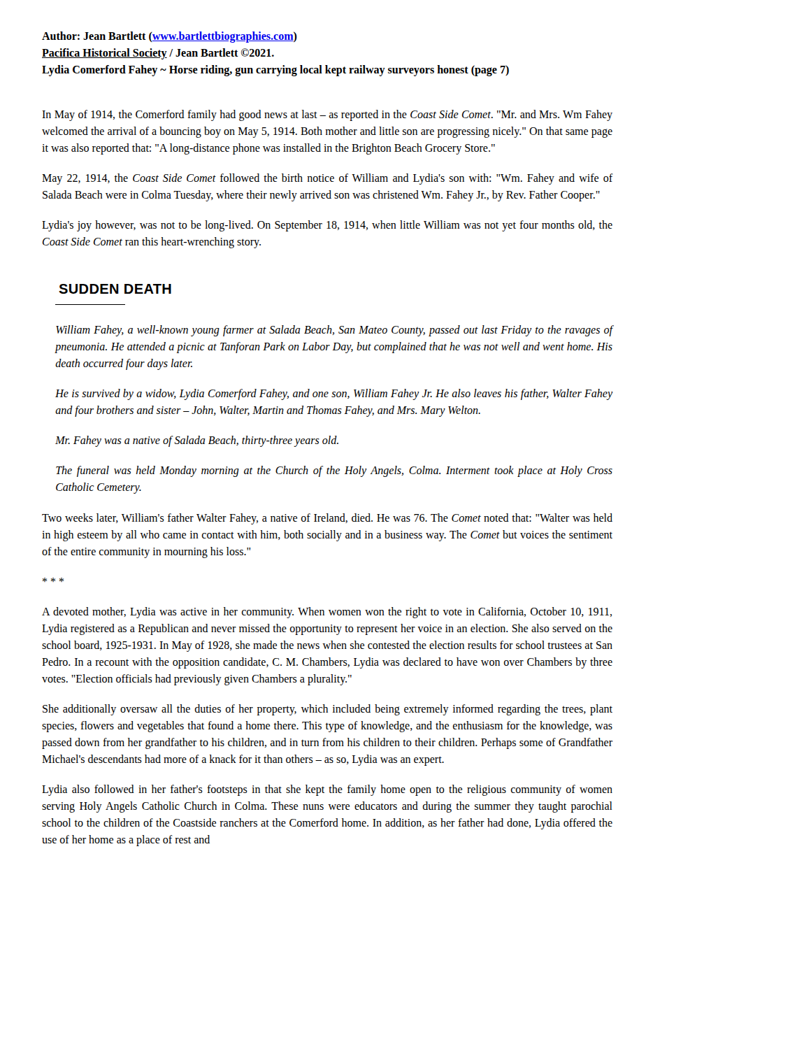Author: Jean Bartlett (www.bartlettbiographies.com) Pacifica Historical Society / Jean Bartlett ©2021. Lydia Comerford Fahey ~ Horse riding, gun carrying local kept railway surveyors honest (page 7)
In May of 1914, the Comerford family had good news at last – as reported in the Coast Side Comet. "Mr. and Mrs. Wm Fahey welcomed the arrival of a bouncing boy on May 5, 1914. Both mother and little son are progressing nicely." On that same page it was also reported that: "A long-distance phone was installed in the Brighton Beach Grocery Store."
May 22, 1914, the Coast Side Comet followed the birth notice of William and Lydia's son with: "Wm. Fahey and wife of Salada Beach were in Colma Tuesday, where their newly arrived son was christened Wm. Fahey Jr., by Rev. Father Cooper."
Lydia's joy however, was not to be long-lived. On September 18, 1914, when little William was not yet four months old, the Coast Side Comet ran this heart-wrenching story.
SUDDEN DEATH
William Fahey, a well-known young farmer at Salada Beach, San Mateo County, passed out last Friday to the ravages of pneumonia. He attended a picnic at Tanforan Park on Labor Day, but complained that he was not well and went home. His death occurred four days later.
He is survived by a widow, Lydia Comerford Fahey, and one son, William Fahey Jr. He also leaves his father, Walter Fahey and four brothers and sister – John, Walter, Martin and Thomas Fahey, and Mrs. Mary Welton.
Mr. Fahey was a native of Salada Beach, thirty-three years old.
The funeral was held Monday morning at the Church of the Holy Angels, Colma. Interment took place at Holy Cross Catholic Cemetery.
Two weeks later, William's father Walter Fahey, a native of Ireland, died. He was 76. The Comet noted that: "Walter was held in high esteem by all who came in contact with him, both socially and in a business way. The Comet but voices the sentiment of the entire community in mourning his loss."
* * *
A devoted mother, Lydia was active in her community. When women won the right to vote in California, October 10, 1911, Lydia registered as a Republican and never missed the opportunity to represent her voice in an election. She also served on the school board, 1925-1931. In May of 1928, she made the news when she contested the election results for school trustees at San Pedro. In a recount with the opposition candidate, C. M. Chambers, Lydia was declared to have won over Chambers by three votes. "Election officials had previously given Chambers a plurality."
She additionally oversaw all the duties of her property, which included being extremely informed regarding the trees, plant species, flowers and vegetables that found a home there. This type of knowledge, and the enthusiasm for the knowledge, was passed down from her grandfather to his children, and in turn from his children to their children. Perhaps some of Grandfather Michael's descendants had more of a knack for it than others – as so, Lydia was an expert.
Lydia also followed in her father's footsteps in that she kept the family home open to the religious community of women serving Holy Angels Catholic Church in Colma. These nuns were educators and during the summer they taught parochial school to the children of the Coastside ranchers at the Comerford home. In addition, as her father had done, Lydia offered the use of her home as a place of rest and